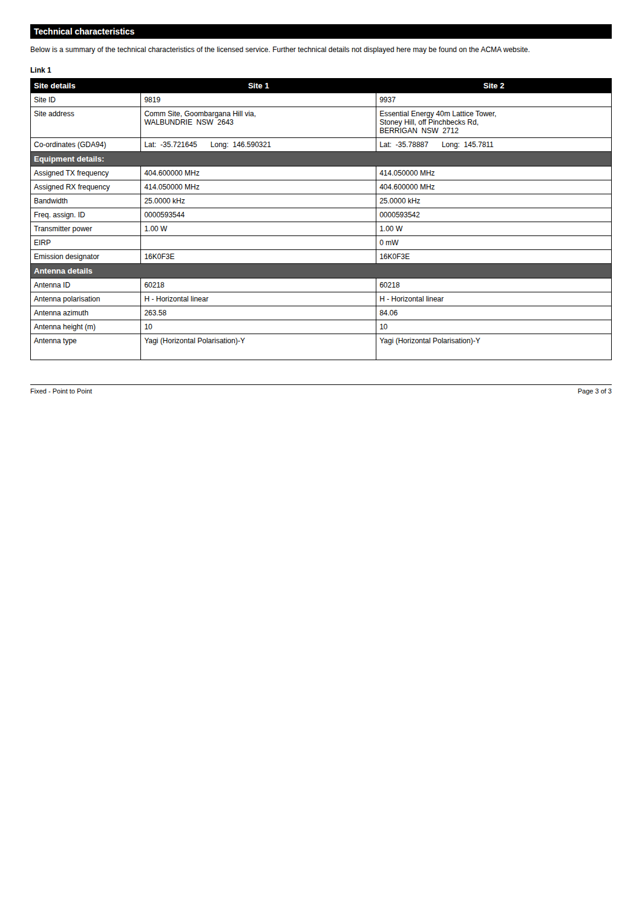Technical characteristics
Below is a summary of the technical characteristics of the licensed service. Further technical details not displayed here may be found on the ACMA website.
Link 1
| Site details | Site 1 | Site 2 |
| Site ID | 9819 | 9937 |
| Site address | Comm Site, Goombargana Hill via, WALBUNDRIE NSW 2643 | Essential Energy 40m Lattice Tower, Stoney Hill, off Pinchbecks Rd, BERRIGAN NSW 2712 |
| Co-ordinates (GDA94) | Lat: -35.721645 Long: 146.590321 | Lat: -35.78887 Long: 145.7811 |
| Equipment details: |
| Assigned TX frequency | 404.600000 MHz | 414.050000 MHz |
| Assigned RX frequency | 414.050000 MHz | 404.600000 MHz |
| Bandwidth | 25.0000 kHz | 25.0000 kHz |
| Freq. assign. ID | 0000593544 | 0000593542 |
| Transmitter power | 1.00 W | 1.00 W |
| EIRP | | 0 mW |
| Emission designator | 16K0F3E | 16K0F3E |
| Antenna details |
| Antenna ID | 60218 | 60218 |
| Antenna polarisation | H - Horizontal linear | H - Horizontal linear |
| Antenna azimuth | 263.58 | 84.06 |
| Antenna height (m) | 10 | 10 |
| Antenna type | Yagi (Horizontal Polarisation)-Y | Yagi (Horizontal Polarisation)-Y |
Fixed - Point to Point Page 3 of 3